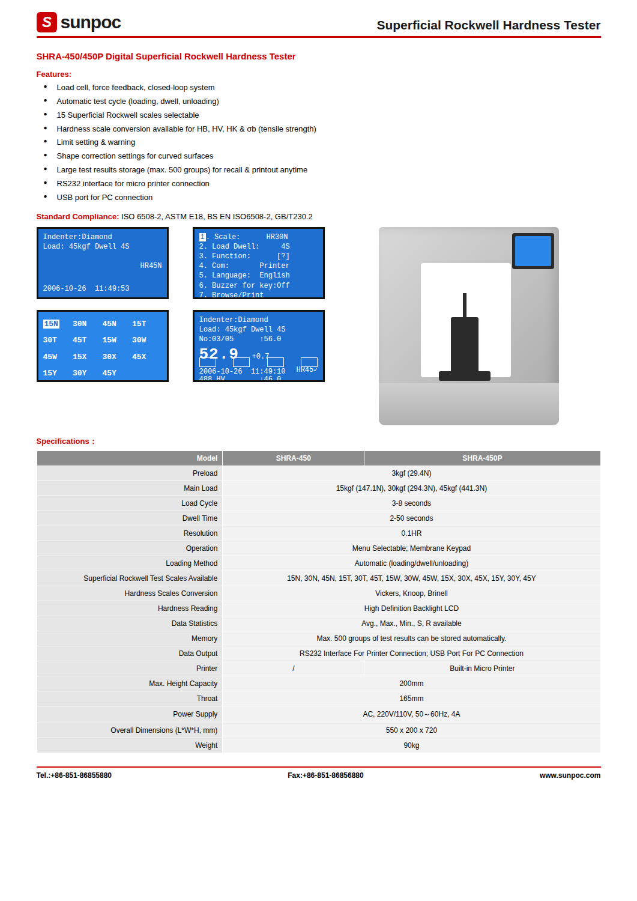Ssun poc
Superficial Rockwell Hardness Tester
SHRA-450/450P Digital Superficial Rockwell Hardness Tester
Features:
Load cell, force feedback, closed-loop system
Automatic test cycle (loading, dwell, unloading)
15 Superficial Rockwell scales selectable
Hardness scale conversion available for HB, HV, HK & σb (tensile strength)
Limit setting & warning
Shape correction settings for curved surfaces
Large test results storage (max. 500 groups) for recall & printout anytime
RS232 interface for micro printer connection
USB port for PC connection
Standard Compliance: ISO 6508-2, ASTM E18, BS EN ISO6508-2, GB/T230.2
Indenter:Diamond
Load: 45kgf Dwell 4S
HR45N
2006-10-26 11:49:53
1. Scale: HR30N
2. Load Dwell: 4S
3. Function: [?]
4. Com: Printer
5. Language: English
6. Buzzer for key:Off
7. Browse/Print
8. 2006-12-02 12:59
15N
30N
45N
15T
30T
45T
15W
30W
45W
15X
30X
45X
15Y
30Y
45Y
Indenter:Diamond
Load: 45kgf Dwell 4S
No:03/05 ↑56.0
52.9 +0.7
HR45✓
488 HV ↓46.0
2006-10-26 11:49:10
Specifications：
| Model | SHRA-450 | SHRA-450P |
| --- | --- | --- |
| Preload | 3kgf (29.4N) |
| Main Load | 15kgf (147.1N), 30kgf (294.3N), 45kgf (441.3N) |
| Load Cycle | 3-8 seconds |
| Dwell Time | 2-50 seconds |
| Resolution | 0.1HR |
| Operation | Menu Selectable; Membrane Keypad |
| Loading Method | Automatic (loading/dwell/unloading) |
| Superficial Rockwell Test Scales Available | 15N, 30N, 45N, 15T, 30T, 45T, 15W, 30W, 45W, 15X, 30X, 45X, 15Y, 30Y, 45Y |
| Hardness Scales Conversion | Vickers, Knoop, Brinell |
| Hardness Reading | High Definition Backlight LCD |
| Data Statistics | Avg., Max., Min., S, R available |
| Memory | Max. 500 groups of test results can be stored automatically. |
| Data Output | RS232 Interface For Printer Connection; USB Port For PC Connection |
| Printer | / | Built-in Micro Printer |
| Max. Height Capacity | 200mm |
| Throat | 165mm |
| Power Supply | AC, 220V/110V, 50～60Hz, 4A |
| Overall Dimensions (L*W*H, mm) | 550 x 200 x 720 |
| Weight | 90kg |
Tel.:+86-851-86855880
Fax:+86-851-86856880
www.sunpoc.com